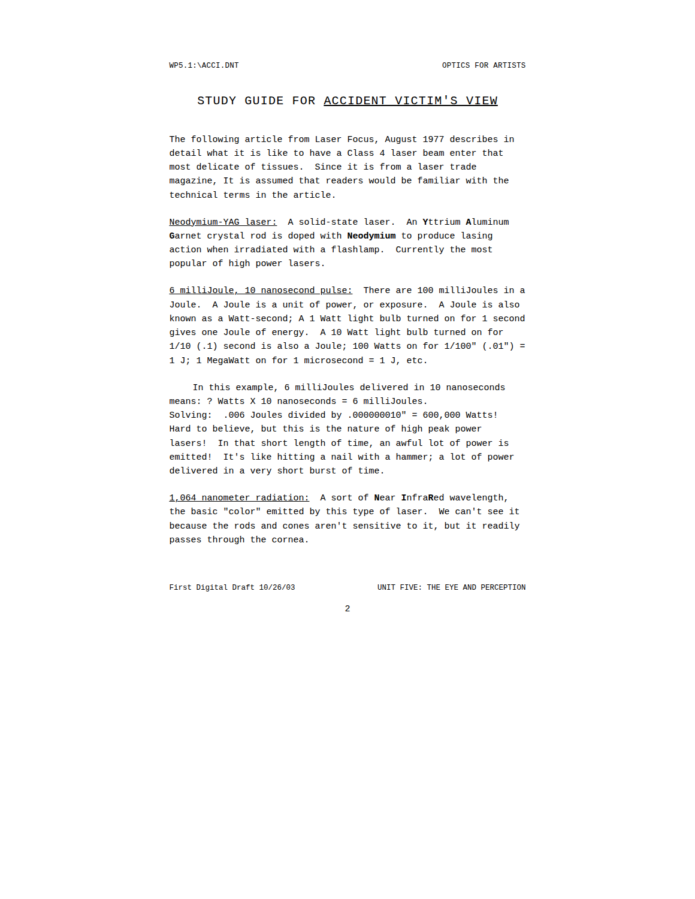WP5.1:\ACCI.DNT Optics for Artists
STUDY GUIDE FOR ACCIDENT VICTIM'S VIEW
The following article from Laser Focus, August 1977 describes in detail what it is like to have a Class 4 laser beam enter that most delicate of tissues. Since it is from a laser trade magazine, It is assumed that readers would be familiar with the technical terms in the article.
Neodymium-YAG laser: A solid-state laser. An Yttrium Aluminum Garnet crystal rod is doped with Neodymium to produce lasing action when irradiated with a flashlamp. Currently the most popular of high power lasers.
6 milliJoule, 10 nanosecond pulse: There are 100 milliJoules in a Joule. A Joule is a unit of power, or exposure. A Joule is also known as a Watt-second; A 1 Watt light bulb turned on for 1 second gives one Joule of energy. A 10 Watt light bulb turned on for 1/10 (.1) second is also a Joule; 100 Watts on for 1/100" (.01") = 1 J; 1 MegaWatt on for 1 microsecond = 1 J, etc.
In this example, 6 milliJoules delivered in 10 nanoseconds means: ? Watts X 10 nanoseconds = 6 milliJoules.
Solving: .006 Joules divided by .000000010" = 600,000 Watts! Hard to believe, but this is the nature of high peak power lasers! In that short length of time, an awful lot of power is emitted! It's like hitting a nail with a hammer; a lot of power delivered in a very short burst of time.
1,064 nanometer radiation: A sort of Near InfraRed wavelength, the basic "color" emitted by this type of laser. We can't see it because the rods and cones aren't sensitive to it, but it readily passes through the cornea.
First Digital Draft 10/26/03 Unit Five: The Eye and Perception
2